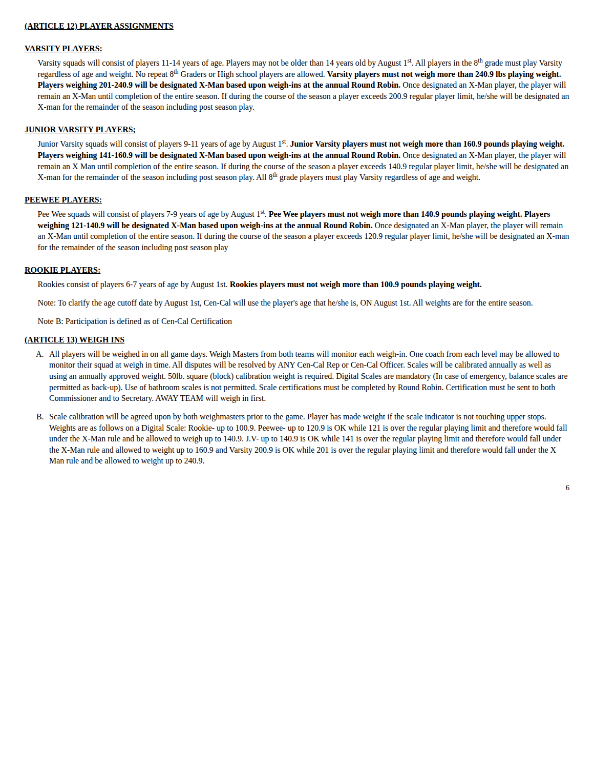(ARTICLE 12) PLAYER ASSIGNMENTS
VARSITY PLAYERS:
Varsity squads will consist of players 11-14 years of age. Players may not be older than 14 years old by August 1st. All players in the 8th grade must play Varsity regardless of age and weight. No repeat 8th Graders or High school players are allowed. Varsity players must not weigh more than 240.9 lbs playing weight. Players weighing 201-240.9 will be designated X-Man based upon weigh-ins at the annual Round Robin. Once designated an X-Man player, the player will remain an X-Man until completion of the entire season. If during the course of the season a player exceeds 200.9 regular player limit, he/she will be designated an X-man for the remainder of the season including post season play.
JUNIOR VARSITY PLAYERS;
Junior Varsity squads will consist of players 9-11 years of age by August 1st. Junior Varsity players must not weigh more than 160.9 pounds playing weight. Players weighing 141-160.9 will be designated X-Man based upon weigh-ins at the annual Round Robin. Once designated an X-Man player, the player will remain an X Man until completion of the entire season. If during the course of the season a player exceeds 140.9 regular player limit, he/she will be designated an X-man for the remainder of the season including post season play. All 8th grade players must play Varsity regardless of age and weight.
PEEWEE PLAYERS:
Pee Wee squads will consist of players 7-9 years of age by August 1st. Pee Wee players must not weigh more than 140.9 pounds playing weight. Players weighing 121-140.9 will be designated X-Man based upon weigh-ins at the annual Round Robin. Once designated an X-Man player, the player will remain an X-Man until completion of the entire season. If during the course of the season a player exceeds 120.9 regular player limit, he/she will be designated an X-man for the remainder of the season including post season play
ROOKIE PLAYERS:
Rookies consist of players 6-7 years of age by August 1st. Rookies players must not weigh more than 100.9 pounds playing weight.
Note: To clarify the age cutoff date by August 1st, Cen-Cal will use the player's age that he/she is, ON August 1st. All weights are for the entire season.
Note B: Participation is defined as of Cen-Cal Certification
(ARTICLE 13) WEIGH INS
All players will be weighed in on all game days. Weigh Masters from both teams will monitor each weigh-in. One coach from each level may be allowed to monitor their squad at weigh in time. All disputes will be resolved by ANY Cen-Cal Rep or Cen-Cal Officer. Scales will be calibrated annually as well as using an annually approved weight. 50lb. square (block) calibration weight is required. Digital Scales are mandatory (In case of emergency, balance scales are permitted as back-up). Use of bathroom scales is not permitted. Scale certifications must be completed by Round Robin. Certification must be sent to both Commissioner and to Secretary. AWAY TEAM will weigh in first.
Scale calibration will be agreed upon by both weighmasters prior to the game. Player has made weight if the scale indicator is not touching upper stops. Weights are as follows on a Digital Scale: Rookie- up to 100.9. Peewee- up to 120.9 is OK while 121 is over the regular playing limit and therefore would fall under the X-Man rule and be allowed to weigh up to 140.9. J.V- up to 140.9 is OK while 141 is over the regular playing limit and therefore would fall under the X-Man rule and allowed to weight up to 160.9 and Varsity 200.9 is OK while 201 is over the regular playing limit and therefore would fall under the X Man rule and be allowed to weight up to 240.9.
6